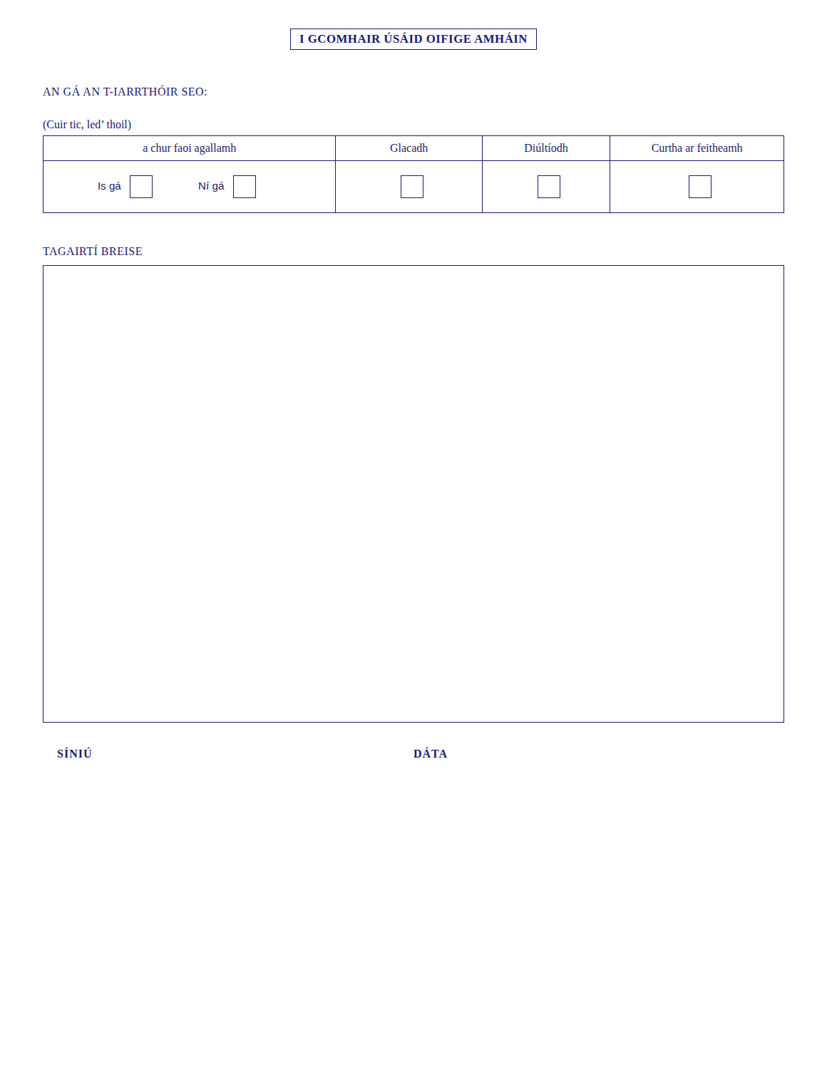I GCOMHAIR ÚSÁID OIFIGE AMHÁIN
AN GÁ AN T-IARRTHÓIR SEO:
(Cuir tic, led’ thoil)
| a chur faoi agallamh | Glacadh | Diúltíodh | Curtha ar feitheamh |
| --- | --- | --- | --- |
| Is gá Ní gá | | | |
TAGAIRTÍ BREISE
SÍNIÚ
DÁTA